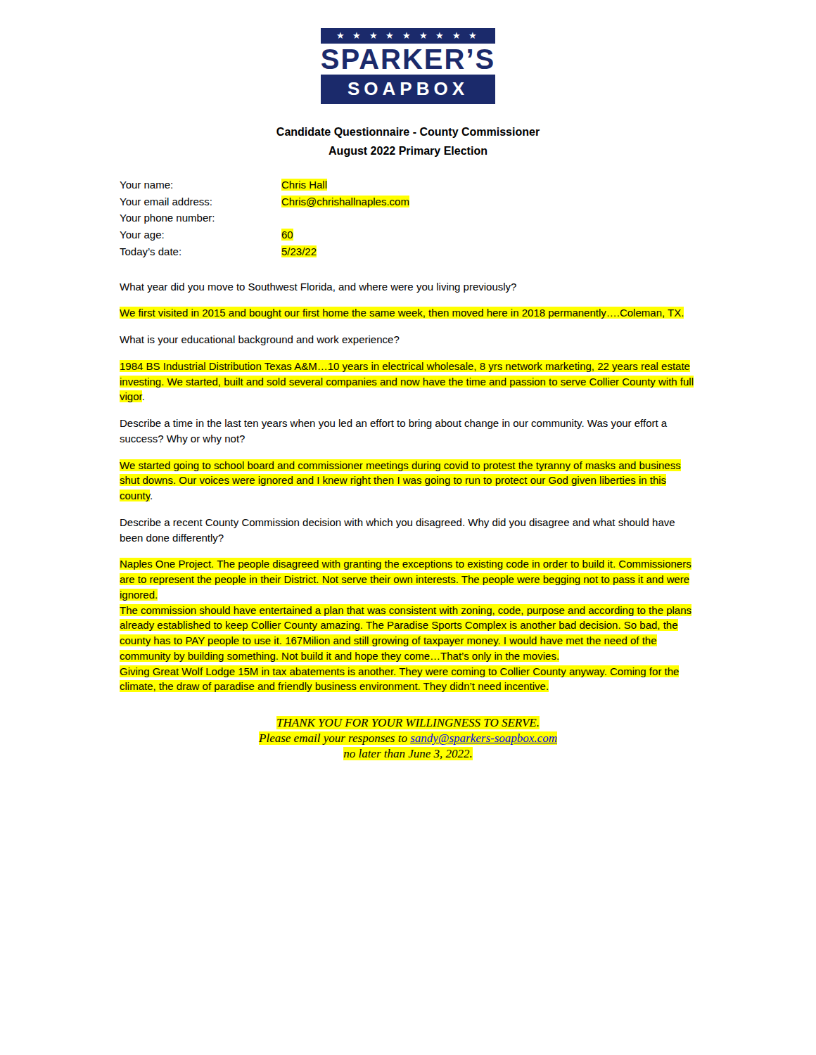★ ★ ★ ★ ★ ★ ★ ★ ★
SPARKER’S
SOAPBOX
Candidate Questionnaire - County Commissioner
August 2022 Primary Election
| Your name: | Chris Hall |
| Your email address: | Chris@chrishallnaples.com |
| Your phone number: | |
| Your age: | 60 |
| Today’s date: | 5/23/22 |
What year did you move to Southwest Florida, and where were you living previously?
We first visited in 2015 and bought our first home the same week, then moved here in 2018 permanently….Coleman, TX.
What is your educational background and work experience?
1984 BS Industrial Distribution Texas A&M…10 years in electrical wholesale, 8 yrs network marketing, 22 years real estate investing. We started, built and sold several companies and now have the time and passion to serve Collier County with full vigor.
Describe a time in the last ten years when you led an effort to bring about change in our community. Was your effort a success? Why or why not?
We started going to school board and commissioner meetings during covid to protest the tyranny of masks and business shut downs. Our voices were ignored and I knew right then I was going to run to protect our God given liberties in this county.
Describe a recent County Commission decision with which you disagreed. Why did you disagree and what should have been done differently?
Naples One Project. The people disagreed with granting the exceptions to existing code in order to build it. Commissioners are to represent the people in their District. Not serve their own interests. The people were begging not to pass it and were ignored.
The commission should have entertained a plan that was consistent with zoning, code, purpose and according to the plans already established to keep Collier County amazing. The Paradise Sports Complex is another bad decision. So bad, the county has to PAY people to use it. 167Milion and still growing of taxpayer money. I would have met the need of the community by building something. Not build it and hope they come…That’s only in the movies.
Giving Great Wolf Lodge 15M in tax abatements is another. They were coming to Collier County anyway. Coming for the climate, the draw of paradise and friendly business environment. They didn’t need incentive.
THANK YOU FOR YOUR WILLINGNESS TO SERVE.
Please email your responses to sandy@sparkers-soapbox.com
no later than June 3, 2022.